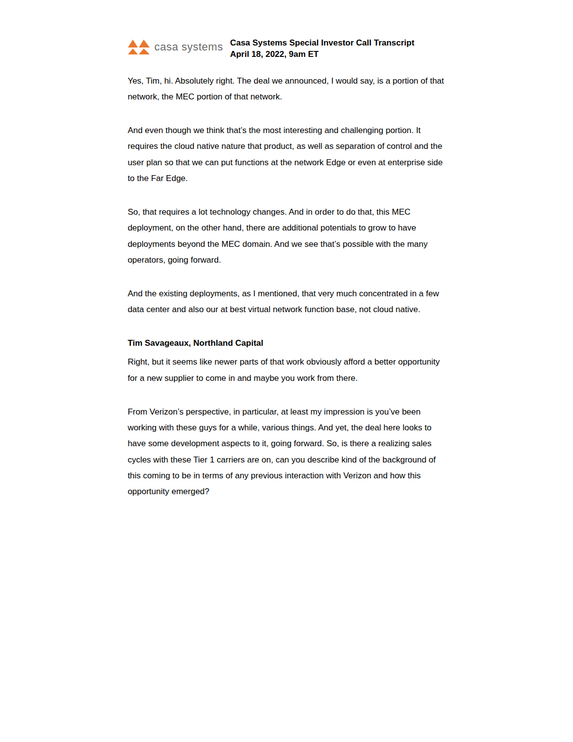casa systems
Casa Systems Special Investor Call Transcript
April 18, 2022, 9am ET
Yes, Tim, hi. Absolutely right. The deal we announced, I would say, is a portion of that network, the MEC portion of that network.
And even though we think that’s the most interesting and challenging portion. It requires the cloud native nature that product, as well as separation of control and the user plan so that we can put functions at the network Edge or even at enterprise side to the Far Edge.
So, that requires a lot technology changes. And in order to do that, this MEC deployment, on the other hand, there are additional potentials to grow to have deployments beyond the MEC domain. And we see that’s possible with the many operators, going forward.
And the existing deployments, as I mentioned, that very much concentrated in a few data center and also our at best virtual network function base, not cloud native.
Tim Savageaux, Northland Capital
Right, but it seems like newer parts of that work obviously afford a better opportunity for a new supplier to come in and maybe you work from there.
From Verizon’s perspective, in particular, at least my impression is you’ve been working with these guys for a while, various things. And yet, the deal here looks to have some development aspects to it, going forward. So, is there a realizing sales cycles with these Tier 1 carriers are on, can you describe kind of the background of this coming to be in terms of any previous interaction with Verizon and how this opportunity emerged?